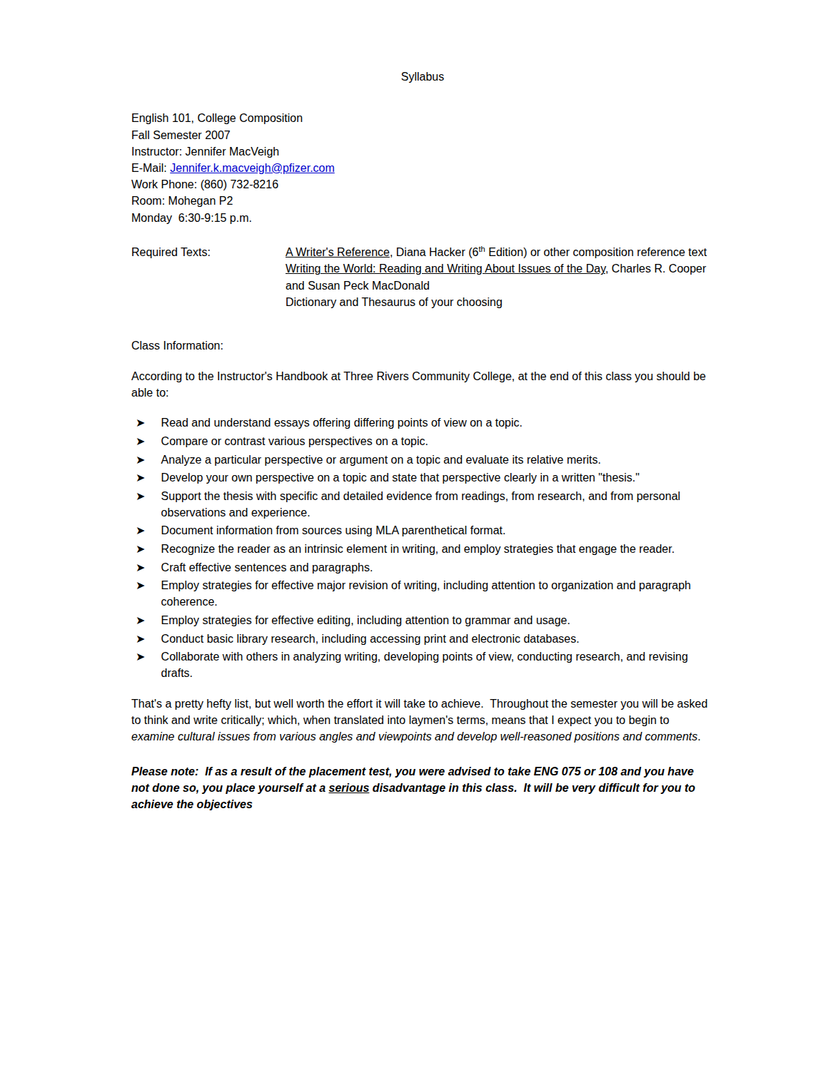Syllabus
English 101, College Composition
Fall Semester 2007
Instructor: Jennifer MacVeigh
E-Mail: Jennifer.k.macveigh@pfizer.com
Work Phone: (860) 732-8216
Room: Mohegan P2
Monday 6:30-9:15 p.m.
Required Texts:
A Writer's Reference, Diana Hacker (6th Edition) or other composition reference text
Writing the World: Reading and Writing About Issues of the Day, Charles R. Cooper and Susan Peck MacDonald
Dictionary and Thesaurus of your choosing
Class Information:
According to the Instructor's Handbook at Three Rivers Community College, at the end of this class you should be able to:
Read and understand essays offering differing points of view on a topic.
Compare or contrast various perspectives on a topic.
Analyze a particular perspective or argument on a topic and evaluate its relative merits.
Develop your own perspective on a topic and state that perspective clearly in a written "thesis."
Support the thesis with specific and detailed evidence from readings, from research, and from personal observations and experience.
Document information from sources using MLA parenthetical format.
Recognize the reader as an intrinsic element in writing, and employ strategies that engage the reader.
Craft effective sentences and paragraphs.
Employ strategies for effective major revision of writing, including attention to organization and paragraph coherence.
Employ strategies for effective editing, including attention to grammar and usage.
Conduct basic library research, including accessing print and electronic databases.
Collaborate with others in analyzing writing, developing points of view, conducting research, and revising drafts.
That's a pretty hefty list, but well worth the effort it will take to achieve. Throughout the semester you will be asked to think and write critically; which, when translated into laymen's terms, means that I expect you to begin to examine cultural issues from various angles and viewpoints and develop well-reasoned positions and comments.
Please note: If as a result of the placement test, you were advised to take ENG 075 or 108 and you have not done so, you place yourself at a serious disadvantage in this class. It will be very difficult for you to achieve the objectives